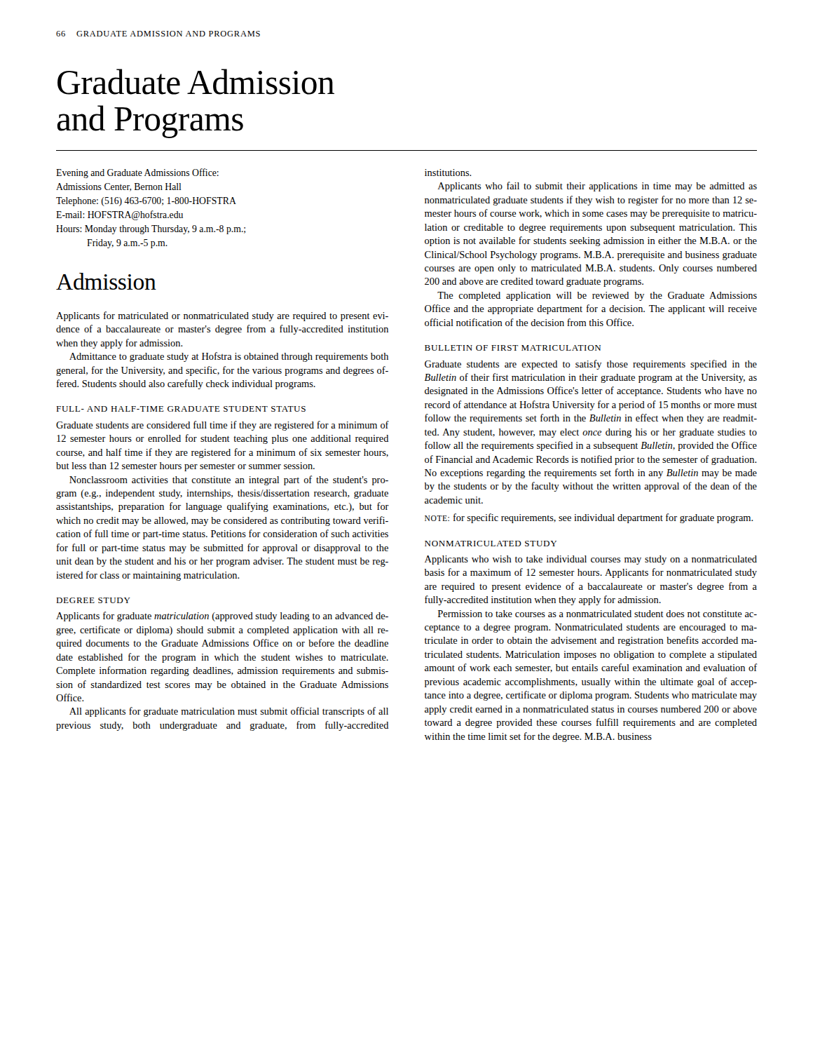66 GRADUATE ADMISSION AND PROGRAMS
Graduate Admission
and Programs
Evening and Graduate Admissions Office:
Admissions Center, Bernon Hall
Telephone: (516) 463-6700; 1-800-HOFSTRA
E-mail: HOFSTRA@hofstra.edu
Hours: Monday through Thursday, 9 a.m.-8 p.m.;
Friday, 9 a.m.-5 p.m.
Admission
Applicants for matriculated or nonmatriculated study are required to present evidence of a baccalaureate or master's degree from a fully-accredited institution when they apply for admission.
Admittance to graduate study at Hofstra is obtained through requirements both general, for the University, and specific, for the various programs and degrees offered. Students should also carefully check individual programs.
Full- and Half-Time Graduate Student Status
Graduate students are considered full time if they are registered for a minimum of 12 semester hours or enrolled for student teaching plus one additional required course, and half time if they are registered for a minimum of six semester hours, but less than 12 semester hours per semester or summer session.
Nonclassroom activities that constitute an integral part of the student's program (e.g., independent study, internships, thesis/dissertation research, graduate assistantships, preparation for language qualifying examinations, etc.), but for which no credit may be allowed, may be considered as contributing toward verification of full time or part-time status. Petitions for consideration of such activities for full or part-time status may be submitted for approval or disapproval to the unit dean by the student and his or her program adviser. The student must be registered for class or maintaining matriculation.
Degree Study
Applicants for graduate matriculation (approved study leading to an advanced degree, certificate or diploma) should submit a completed application with all required documents to the Graduate Admissions Office on or before the deadline date established for the program in which the student wishes to matriculate. Complete information regarding deadlines, admission requirements and submission of standardized test scores may be obtained in the Graduate Admissions Office.
All applicants for graduate matriculation must submit official transcripts of all previous study, both undergraduate and graduate, from fully-accredited institutions.
Applicants who fail to submit their applications in time may be admitted as nonmatriculated graduate students if they wish to register for no more than 12 semester hours of course work, which in some cases may be prerequisite to matriculation or creditable to degree requirements upon subsequent matriculation. This option is not available for students seeking admission in either the M.B.A. or the Clinical/School Psychology programs. M.B.A. prerequisite and business graduate courses are open only to matriculated M.B.A. students. Only courses numbered 200 and above are credited toward graduate programs.
The completed application will be reviewed by the Graduate Admissions Office and the appropriate department for a decision. The applicant will receive official notification of the decision from this Office.
Bulletin of First Matriculation
Graduate students are expected to satisfy those requirements specified in the Bulletin of their first matriculation in their graduate program at the University, as designated in the Admissions Office's letter of acceptance. Students who have no record of attendance at Hofstra University for a period of 15 months or more must follow the requirements set forth in the Bulletin in effect when they are readmitted. Any student, however, may elect once during his or her graduate studies to follow all the requirements specified in a subsequent Bulletin, provided the Office of Financial and Academic Records is notified prior to the semester of graduation. No exceptions regarding the requirements set forth in any Bulletin may be made by the students or by the faculty without the written approval of the dean of the academic unit.
Note: for specific requirements, see individual department for graduate program.
Nonmatriculated Study
Applicants who wish to take individual courses may study on a nonmatriculated basis for a maximum of 12 semester hours. Applicants for nonmatriculated study are required to present evidence of a baccalaureate or master's degree from a fully-accredited institution when they apply for admission.
Permission to take courses as a nonmatriculated student does not constitute acceptance to a degree program. Nonmatriculated students are encouraged to matriculate in order to obtain the advisement and registration benefits accorded matriculated students. Matriculation imposes no obligation to complete a stipulated amount of work each semester, but entails careful examination and evaluation of previous academic accomplishments, usually within the ultimate goal of acceptance into a degree, certificate or diploma program. Students who matriculate may apply credit earned in a nonmatriculated status in courses numbered 200 or above toward a degree provided these courses fulfill requirements and are completed within the time limit set for the degree. M.B.A. business